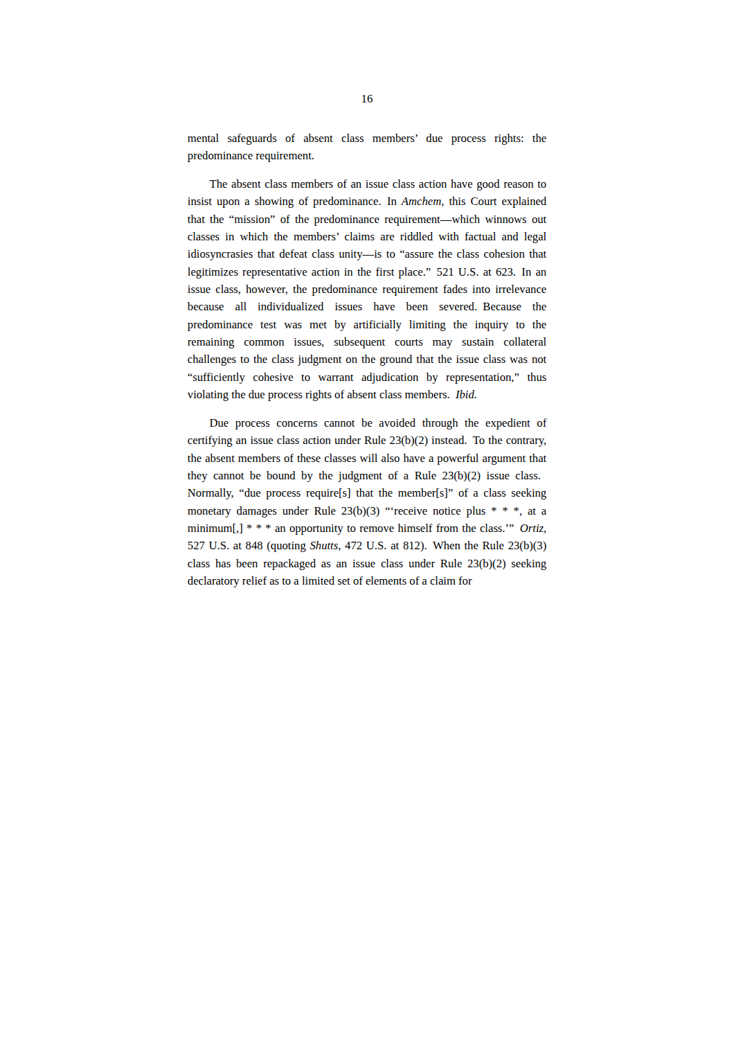16
mental safeguards of absent class members’ due process rights: the predominance requirement.
The absent class members of an issue class action have good reason to insist upon a showing of predominance. In Amchem, this Court explained that the “mission” of the predominance requirement—which winnows out classes in which the members’ claims are riddled with factual and legal idiosyncrasies that defeat class unity—is to “assure the class cohesion that legitimizes representative action in the first place.” 521 U.S. at 623. In an issue class, however, the predominance requirement fades into irrelevance because all individualized issues have been severed. Because the predominance test was met by artificially limiting the inquiry to the remaining common issues, subsequent courts may sustain collateral challenges to the class judgment on the ground that the issue class was not “sufficiently cohesive to warrant adjudication by representation,” thus violating the due process rights of absent class members. Ibid.
Due process concerns cannot be avoided through the expedient of certifying an issue class action under Rule 23(b)(2) instead. To the contrary, the absent members of these classes will also have a powerful argument that they cannot be bound by the judgment of a Rule 23(b)(2) issue class. Normally, “due process require[s] that the member[s]” of a class seeking monetary damages under Rule 23(b)(3) “‘receive notice plus * * *, at a minimum[,] * * * an opportunity to remove himself from the class.’” Ortiz, 527 U.S. at 848 (quoting Shutts, 472 U.S. at 812). When the Rule 23(b)(3) class has been repackaged as an issue class under Rule 23(b)(2) seeking declaratory relief as to a limited set of elements of a claim for